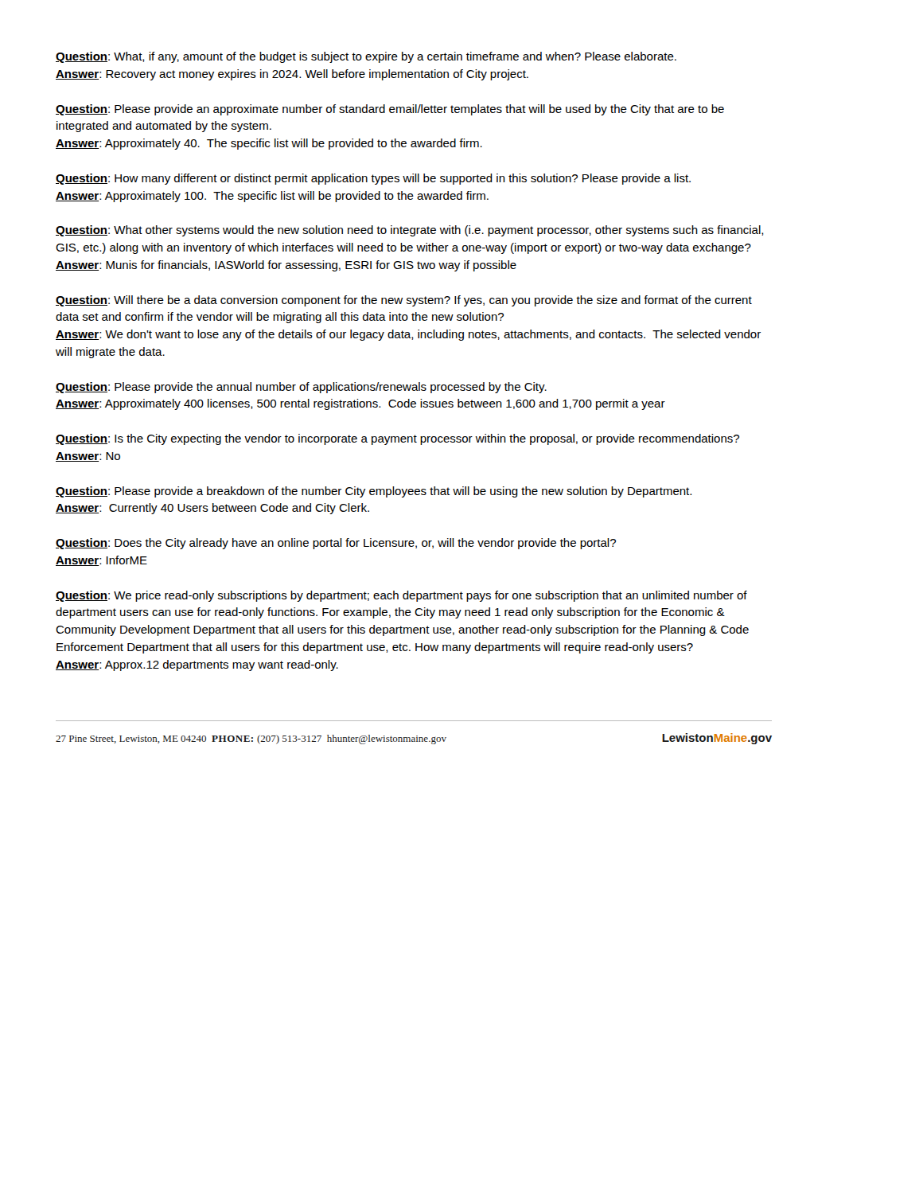Question: What, if any, amount of the budget is subject to expire by a certain timeframe and when? Please elaborate.
Answer: Recovery act money expires in 2024. Well before implementation of City project.
Question: Please provide an approximate number of standard email/letter templates that will be used by the City that are to be integrated and automated by the system.
Answer: Approximately 40. The specific list will be provided to the awarded firm.
Question: How many different or distinct permit application types will be supported in this solution? Please provide a list.
Answer: Approximately 100. The specific list will be provided to the awarded firm.
Question: What other systems would the new solution need to integrate with (i.e. payment processor, other systems such as financial, GIS, etc.) along with an inventory of which interfaces will need to be wither a one-way (import or export) or two-way data exchange?
Answer: Munis for financials, IASWorld for assessing, ESRI for GIS two way if possible
Question: Will there be a data conversion component for the new system? If yes, can you provide the size and format of the current data set and confirm if the vendor will be migrating all this data into the new solution?
Answer: We don't want to lose any of the details of our legacy data, including notes, attachments, and contacts. The selected vendor will migrate the data.
Question: Please provide the annual number of applications/renewals processed by the City.
Answer: Approximately 400 licenses, 500 rental registrations. Code issues between 1,600 and 1,700 permit a year
Question: Is the City expecting the vendor to incorporate a payment processor within the proposal, or provide recommendations?
Answer: No
Question: Please provide a breakdown of the number City employees that will be using the new solution by Department.
Answer: Currently 40 Users between Code and City Clerk.
Question: Does the City already have an online portal for Licensure, or, will the vendor provide the portal?
Answer: InforME
Question: We price read-only subscriptions by department; each department pays for one subscription that an unlimited number of department users can use for read-only functions. For example, the City may need 1 read only subscription for the Economic & Community Development Department that all users for this department use, another read-only subscription for the Planning & Code Enforcement Department that all users for this department use, etc. How many departments will require read-only users?
Answer: Approx.12 departments may want read-only.
27 Pine Street, Lewiston, ME 04240 PHONE: (207) 513-3127 hhunter@lewistonmaine.gov
Lewiston Maine.gov